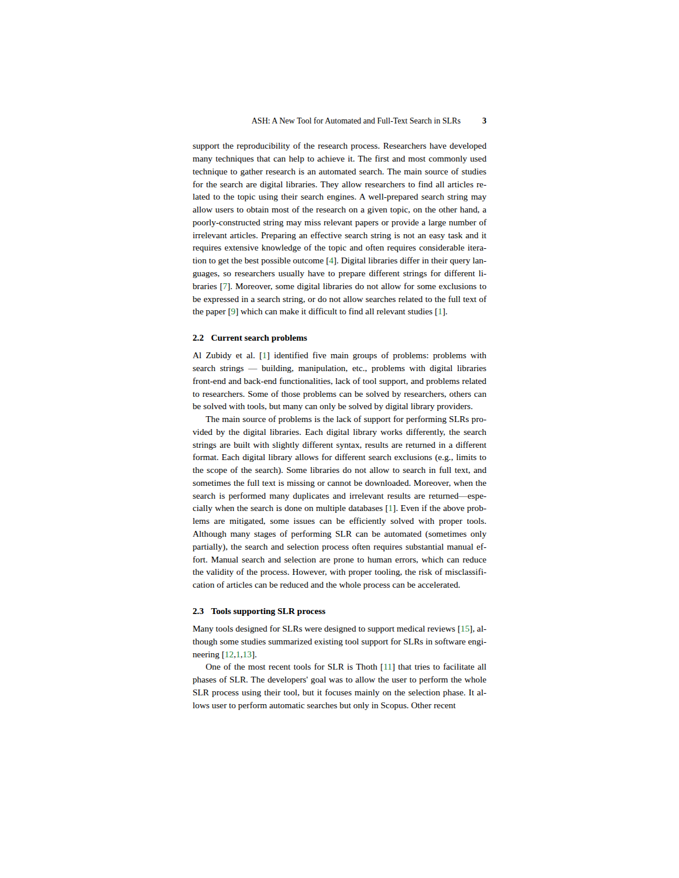ASH: A New Tool for Automated and Full-Text Search in SLRs 3
support the reproducibility of the research process. Researchers have developed many techniques that can help to achieve it. The first and most commonly used technique to gather research is an automated search. The main source of studies for the search are digital libraries. They allow researchers to find all articles related to the topic using their search engines. A well-prepared search string may allow users to obtain most of the research on a given topic, on the other hand, a poorly-constructed string may miss relevant papers or provide a large number of irrelevant articles. Preparing an effective search string is not an easy task and it requires extensive knowledge of the topic and often requires considerable iteration to get the best possible outcome [4]. Digital libraries differ in their query languages, so researchers usually have to prepare different strings for different libraries [7]. Moreover, some digital libraries do not allow for some exclusions to be expressed in a search string, or do not allow searches related to the full text of the paper [9] which can make it difficult to find all relevant studies [1].
2.2 Current search problems
Al Zubidy et al. [1] identified five main groups of problems: problems with search strings — building, manipulation, etc., problems with digital libraries front-end and back-end functionalities, lack of tool support, and problems related to researchers. Some of those problems can be solved by researchers, others can be solved with tools, but many can only be solved by digital library providers.
The main source of problems is the lack of support for performing SLRs provided by the digital libraries. Each digital library works differently, the search strings are built with slightly different syntax, results are returned in a different format. Each digital library allows for different search exclusions (e.g., limits to the scope of the search). Some libraries do not allow to search in full text, and sometimes the full text is missing or cannot be downloaded. Moreover, when the search is performed many duplicates and irrelevant results are returned—especially when the search is done on multiple databases [1]. Even if the above problems are mitigated, some issues can be efficiently solved with proper tools. Although many stages of performing SLR can be automated (sometimes only partially), the search and selection process often requires substantial manual effort. Manual search and selection are prone to human errors, which can reduce the validity of the process. However, with proper tooling, the risk of misclassification of articles can be reduced and the whole process can be accelerated.
2.3 Tools supporting SLR process
Many tools designed for SLRs were designed to support medical reviews [15], although some studies summarized existing tool support for SLRs in software engineering [12,1,13].
One of the most recent tools for SLR is Thoth [11] that tries to facilitate all phases of SLR. The developers' goal was to allow the user to perform the whole SLR process using their tool, but it focuses mainly on the selection phase. It allows user to perform automatic searches but only in Scopus. Other recent